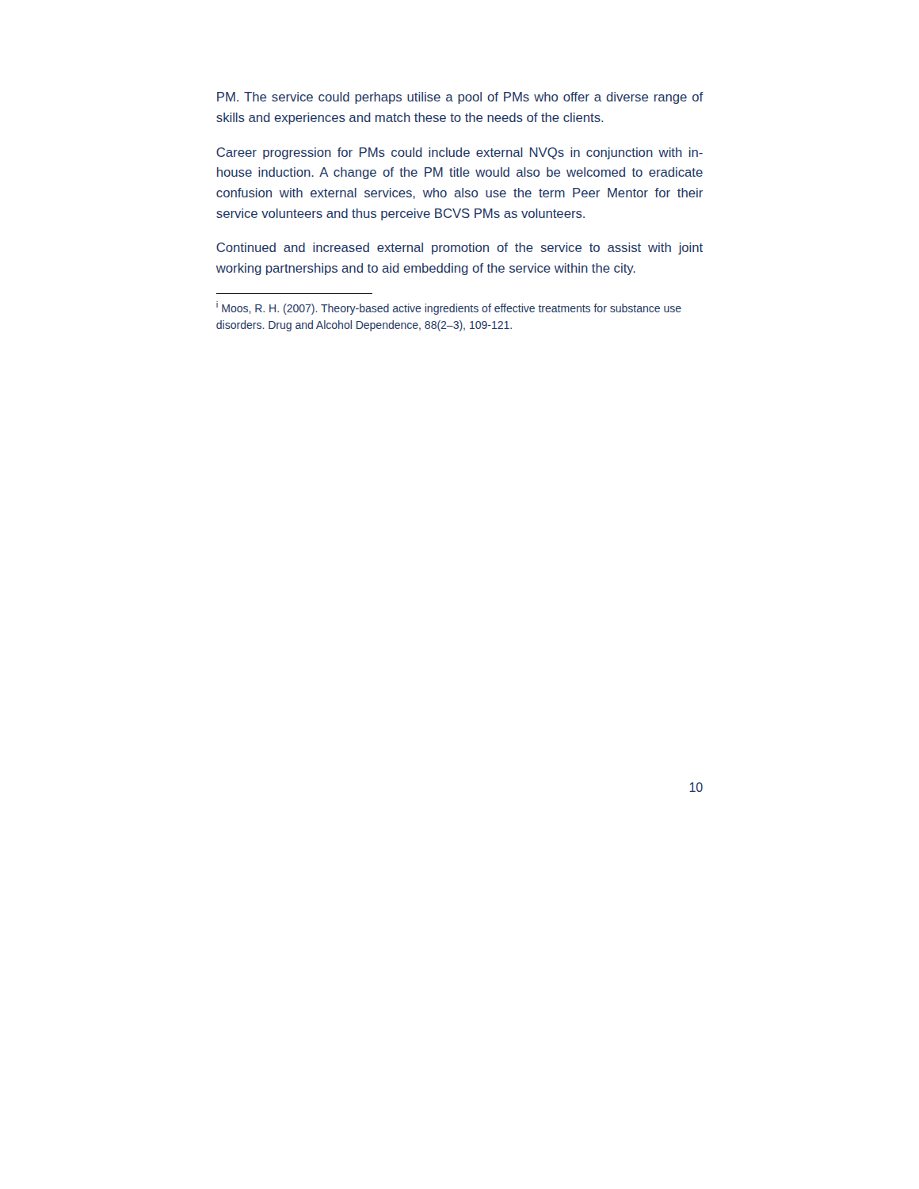PM. The service could perhaps utilise a pool of PMs who offer a diverse range of skills and experiences and match these to the needs of the clients.
Career progression for PMs could include external NVQs in conjunction with in-house induction. A change of the PM title would also be welcomed to eradicate confusion with external services, who also use the term Peer Mentor for their service volunteers and thus perceive BCVS PMs as volunteers.
Continued and increased external promotion of the service to assist with joint working partnerships and to aid embedding of the service within the city.
i Moos, R. H. (2007). Theory-based active ingredients of effective treatments for substance use disorders. Drug and Alcohol Dependence, 88(2–3), 109-121.
10